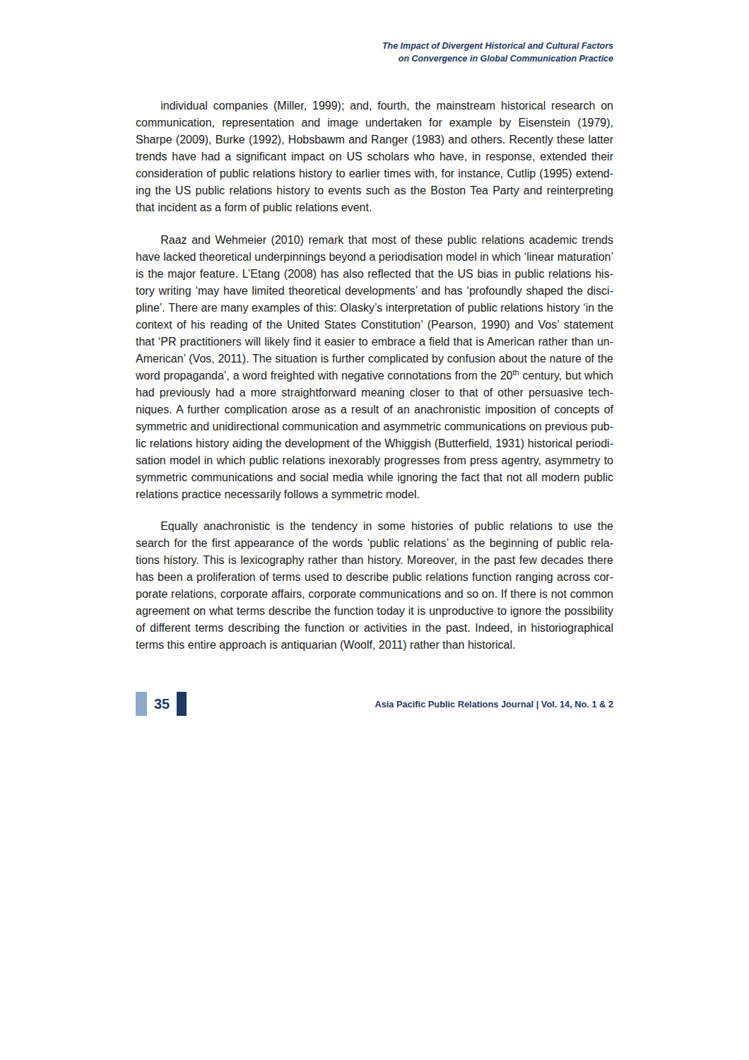The Impact of Divergent Historical and Cultural Factors on Convergence in Global Communication Practice
individual companies (Miller, 1999); and, fourth, the mainstream historical research on communication, representation and image undertaken for example by Eisenstein (1979), Sharpe (2009), Burke (1992), Hobsbawm and Ranger (1983) and others. Recently these latter trends have had a significant impact on US scholars who have, in response, extended their consideration of public relations history to earlier times with, for instance, Cutlip (1995) extending the US public relations history to events such as the Boston Tea Party and reinterpreting that incident as a form of public relations event.
Raaz and Wehmeier (2010) remark that most of these public relations academic trends have lacked theoretical underpinnings beyond a periodisation model in which ‘linear maturation’ is the major feature. L’Etang (2008) has also reflected that the US bias in public relations history writing ‘may have limited theoretical developments’ and has ‘profoundly shaped the discipline’. There are many examples of this: Olasky’s interpretation of public relations history ‘in the context of his reading of the United States Constitution’ (Pearson, 1990) and Vos’ statement that ‘PR practitioners will likely find it easier to embrace a field that is American rather than un-American’ (Vos, 2011). The situation is further complicated by confusion about the nature of the word propaganda’, a word freighted with negative connotations from the 20th century, but which had previously had a more straightforward meaning closer to that of other persuasive techniques. A further complication arose as a result of an anachronistic imposition of concepts of symmetric and unidirectional communication and asymmetric communications on previous public relations history aiding the development of the Whiggish (Butterfield, 1931) historical periodisation model in which public relations inexorably progresses from press agentry, asymmetry to symmetric communications and social media while ignoring the fact that not all modern public relations practice necessarily follows a symmetric model.
Equally anachronistic is the tendency in some histories of public relations to use the search for the first appearance of the words ‘public relations’ as the beginning of public relations history. This is lexicography rather than history. Moreover, in the past few decades there has been a proliferation of terms used to describe public relations function ranging across corporate relations, corporate affairs, corporate communications and so on. If there is not common agreement on what terms describe the function today it is unproductive to ignore the possibility of different terms describing the function or activities in the past. Indeed, in historiographical terms this entire approach is antiquarian (Woolf, 2011) rather than historical.
35
Asia Pacific Public Relations Journal | Vol. 14, No. 1 & 2